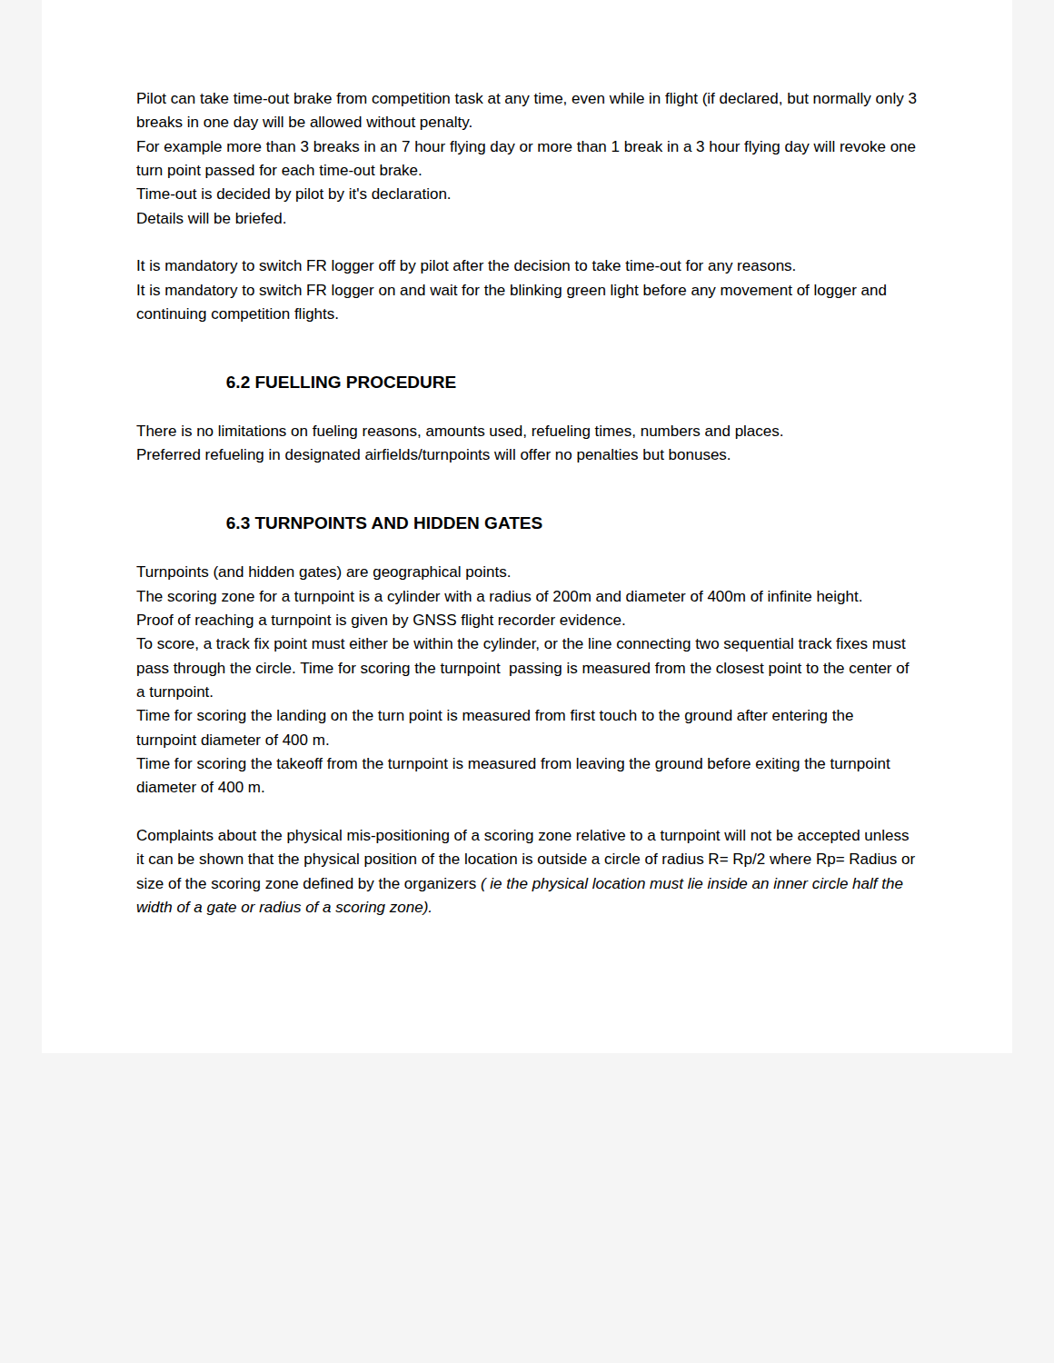Pilot can take time-out brake from competition task at any time, even while in flight (if declared, but normally only 3 breaks in one day will be allowed without penalty.
For example more than 3 breaks in an 7 hour flying day or more than 1 break in a 3 hour flying day will revoke one turn point passed for each time-out brake.
Time-out is decided by pilot by it's declaration.
Details will be briefed.
It is mandatory to switch FR logger off by pilot after the decision to take time-out for any reasons.
It is mandatory to switch FR logger on and wait for the blinking green light before any movement of logger and continuing competition flights.
6.2 FUELLING PROCEDURE
There is no limitations on fueling reasons, amounts used, refueling times, numbers and places.
Preferred refueling in designated airfields/turnpoints will offer no penalties but bonuses.
6.3 TURNPOINTS AND HIDDEN GATES
Turnpoints (and hidden gates) are geographical points.
The scoring zone for a turnpoint is a cylinder with a radius of 200m and diameter of 400m of infinite height.
Proof of reaching a turnpoint is given by GNSS flight recorder evidence.
To score, a track fix point must either be within the cylinder, or the line connecting two sequential track fixes must pass through the circle. Time for scoring the turnpoint passing is measured from the closest point to the center of a turnpoint.
Time for scoring the landing on the turn point is measured from first touch to the ground after entering the turnpoint diameter of 400 m.
Time for scoring the takeoff from the turnpoint is measured from leaving the ground before exiting the turnpoint diameter of 400 m.
Complaints about the physical mis-positioning of a scoring zone relative to a turnpoint will not be accepted unless it can be shown that the physical position of the location is outside a circle of radius R= Rp/2 where Rp= Radius or size of the scoring zone defined by the organizers ( ie the physical location must lie inside an inner circle half the width of a gate or radius of a scoring zone).